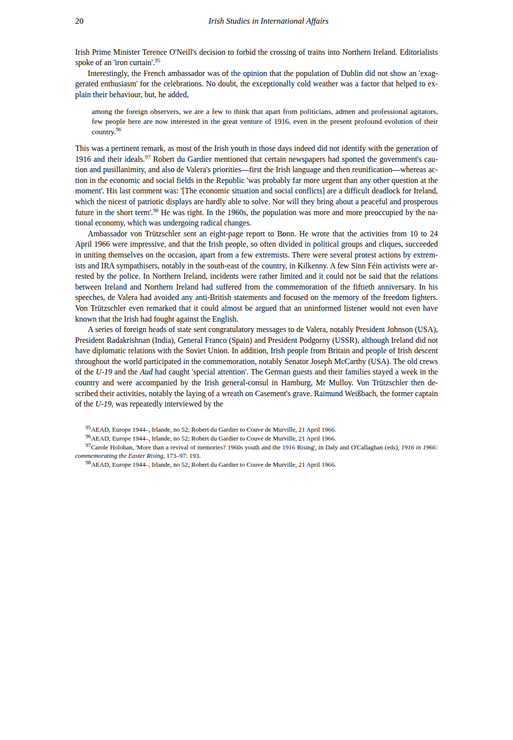20 Irish Studies in International Affairs
Irish Prime Minister Terence O'Neill's decision to forbid the crossing of trains into Northern Ireland. Editorialists spoke of an 'iron curtain'.95
Interestingly, the French ambassador was of the opinion that the population of Dublin did not show an 'exaggerated enthusiasm' for the celebrations. No doubt, the exceptionally cold weather was a factor that helped to explain their behaviour, but, he added,
among the foreign observers, we are a few to think that apart from politicians, admen and professional agitators, few people here are now interested in the great venture of 1916, even in the present profound evolution of their country.96
This was a pertinent remark, as most of the Irish youth in those days indeed did not identify with the generation of 1916 and their ideals.97 Robert du Gardier mentioned that certain newspapers had spotted the government's caution and pusillanimity, and also de Valera's priorities—first the Irish language and then reunification—whereas action in the economic and social fields in the Republic 'was probably far more urgent than any other question at the moment'. His last comment was: '[The economic situation and social conflicts] are a difficult deadlock for Ireland, which the nicest of patriotic displays are hardly able to solve. Nor will they bring about a peaceful and prosperous future in the short term'.98 He was right. In the 1960s, the population was more and more preoccupied by the national economy, which was undergoing radical changes.
Ambassador von Trützschler sent an eight-page report to Bonn. He wrote that the activities from 10 to 24 April 1966 were impressive, and that the Irish people, so often divided in political groups and cliques, succeeded in uniting themselves on the occasion, apart from a few extremists. There were several protest actions by extremists and IRA sympathisers, notably in the south-east of the country, in Kilkenny. A few Sinn Féin activists were arrested by the police. In Northern Ireland, incidents were rather limited and it could not be said that the relations between Ireland and Northern Ireland had suffered from the commemoration of the fiftieth anniversary. In his speeches, de Valera had avoided any anti-British statements and focused on the memory of the freedom fighters. Von Trützschler even remarked that it could almost be argued that an uninformed listener would not even have known that the Irish had fought against the English.
A series of foreign heads of state sent congratulatory messages to de Valera, notably President Johnson (USA), President Radakrishnan (India), General Franco (Spain) and President Podgorny (USSR), although Ireland did not have diplomatic relations with the Soviet Union. In addition, Irish people from Britain and people of Irish descent throughout the world participated in the commemoration, notably Senator Joseph McCarthy (USA). The old crews of the U-19 and the Aud had caught 'special attention'. The German guests and their families stayed a week in the country and were accompanied by the Irish general-consul in Hamburg, Mr Mulloy. Von Trützschler then described their activities, notably the laying of a wreath on Casement's grave. Raimund Weißbach, the former captain of the U-19, was repeatedly interviewed by the
95AEAD, Europe 1944–, Irlande, no 52; Robert du Gardier to Couve de Murville, 21 April 1966.
96AEAD, Europe 1944–, Irlande, no 52; Robert du Gardier to Couve de Murville, 21 April 1966.
97Carole Holohan, 'More than a revival of memories? 1960s youth and the 1916 Rising', in Daly and O'Callaghan (eds), 1916 in 1966: commemorating the Easter Rising, 173–97: 193.
98AEAD, Europe 1944–, Irlande, no 52; Robert du Gardier to Couve de Murville, 21 April 1966.